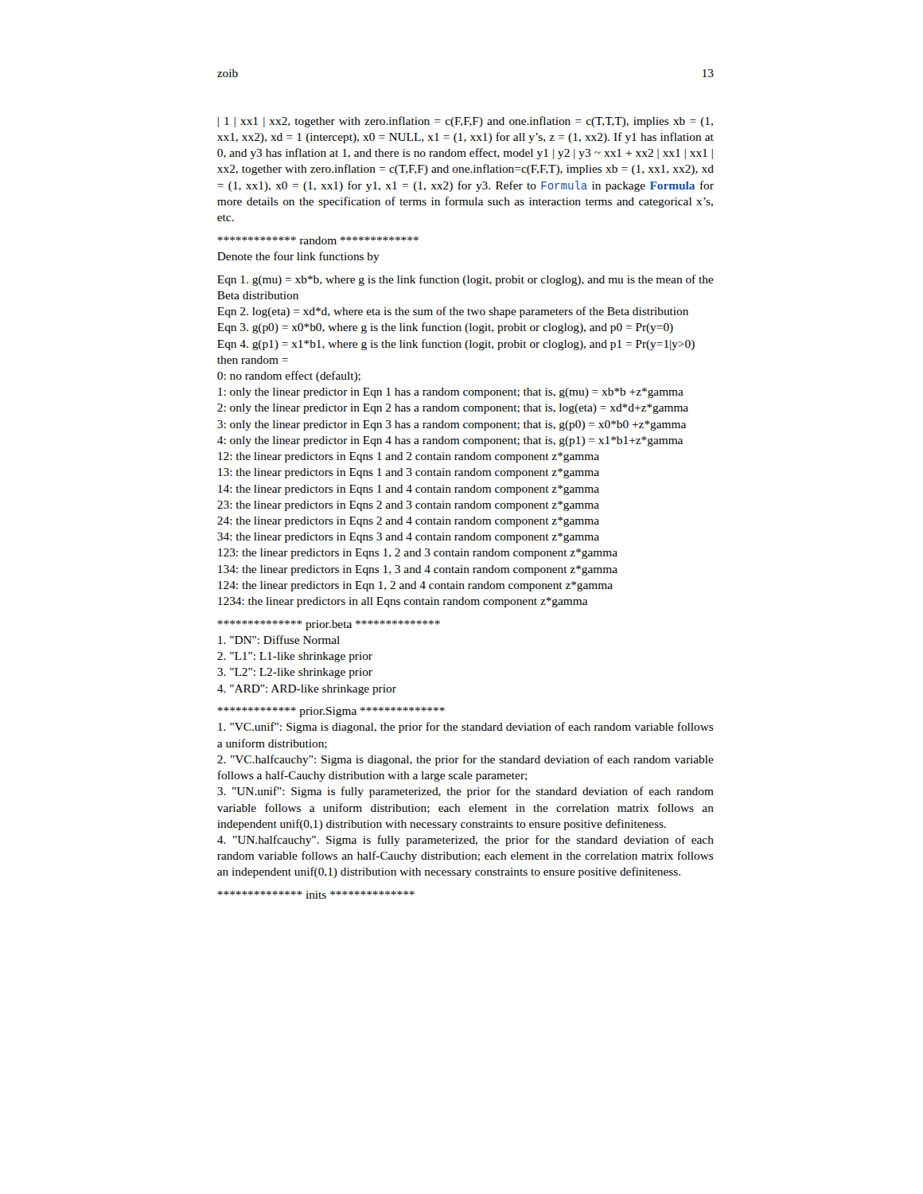zoib
13
| 1 | xx1 | xx2, together with zero.inflation = c(F,F,F) and one.inflation = c(T,T,T), implies xb = (1, xx1, xx2), xd = 1 (intercept), x0 = NULL, x1 = (1, xx1) for all y’s, z = (1, xx2). If y1 has inflation at 0, and y3 has inflation at 1, and there is no random effect, model y1 | y2 | y3 ~ xx1 + xx2 | xx1 | xx1 | xx2, together with zero.inflation = c(T,F,F) and one.inflation=c(F,F,T), implies xb = (1, xx1, xx2), xd = (1, xx1), x0 = (1, xx1) for y1, x1 = (1, xx2) for y3. Refer to Formula in package Formula for more details on the specification of terms in formula such as interaction terms and categorical x’s, etc.
************* random *************
Denote the four link functions by
Eqn 1. g(mu) = xb*b, where g is the link function (logit, probit or cloglog), and mu is the mean of the Beta distribution
Eqn 2. log(eta) = xd*d, where eta is the sum of the two shape parameters of the Beta distribution
Eqn 3. g(p0) = x0*b0, where g is the link function (logit, probit or cloglog), and p0 = Pr(y=0)
Eqn 4. g(p1) = x1*b1, where g is the link function (logit, probit or cloglog), and p1 = Pr(y=1|y>0)
then random =
0: no random effect (default);
1: only the linear predictor in Eqn 1 has a random component; that is, g(mu) = xb*b +z*gamma
2: only the linear predictor in Eqn 2 has a random component; that is, log(eta) = xd*d+z*gamma
3: only the linear predictor in Eqn 3 has a random component; that is, g(p0) = x0*b0 +z*gamma
4: only the linear predictor in Eqn 4 has a random component; that is, g(p1) = x1*b1+z*gamma
12: the linear predictors in Eqns 1 and 2 contain random component z*gamma
13: the linear predictors in Eqns 1 and 3 contain random component z*gamma
14: the linear predictors in Eqns 1 and 4 contain random component z*gamma
23: the linear predictors in Eqns 2 and 3 contain random component z*gamma
24: the linear predictors in Eqns 2 and 4 contain random component z*gamma
34: the linear predictors in Eqns 3 and 4 contain random component z*gamma
123: the linear predictors in Eqns 1, 2 and 3 contain random component z*gamma
134: the linear predictors in Eqns 1, 3 and 4 contain random component z*gamma
124: the linear predictors in Eqn 1, 2 and 4 contain random component z*gamma
1234: the linear predictors in all Eqns contain random component z*gamma
************** prior.beta **************
1. "DN": Diffuse Normal
2. "L1": L1-like shrinkage prior
3. "L2": L2-like shrinkage prior
4. "ARD": ARD-like shrinkage prior
************* prior.Sigma **************
1. "VC.unif": Sigma is diagonal, the prior for the standard deviation of each random variable follows a uniform distribution;
2. "VC.halfcauchy": Sigma is diagonal, the prior for the standard deviation of each random variable follows a half-Cauchy distribution with a large scale parameter;
3. "UN.unif": Sigma is fully parameterized, the prior for the standard deviation of each random variable follows a uniform distribution; each element in the correlation matrix follows an independent unif(0,1) distribution with necessary constraints to ensure positive definiteness.
4. "UN.halfcauchy". Sigma is fully parameterized, the prior for the standard deviation of each random variable follows an half-Cauchy distribution; each element in the correlation matrix follows an independent unif(0,1) distribution with necessary constraints to ensure positive definiteness.
************** inits **************